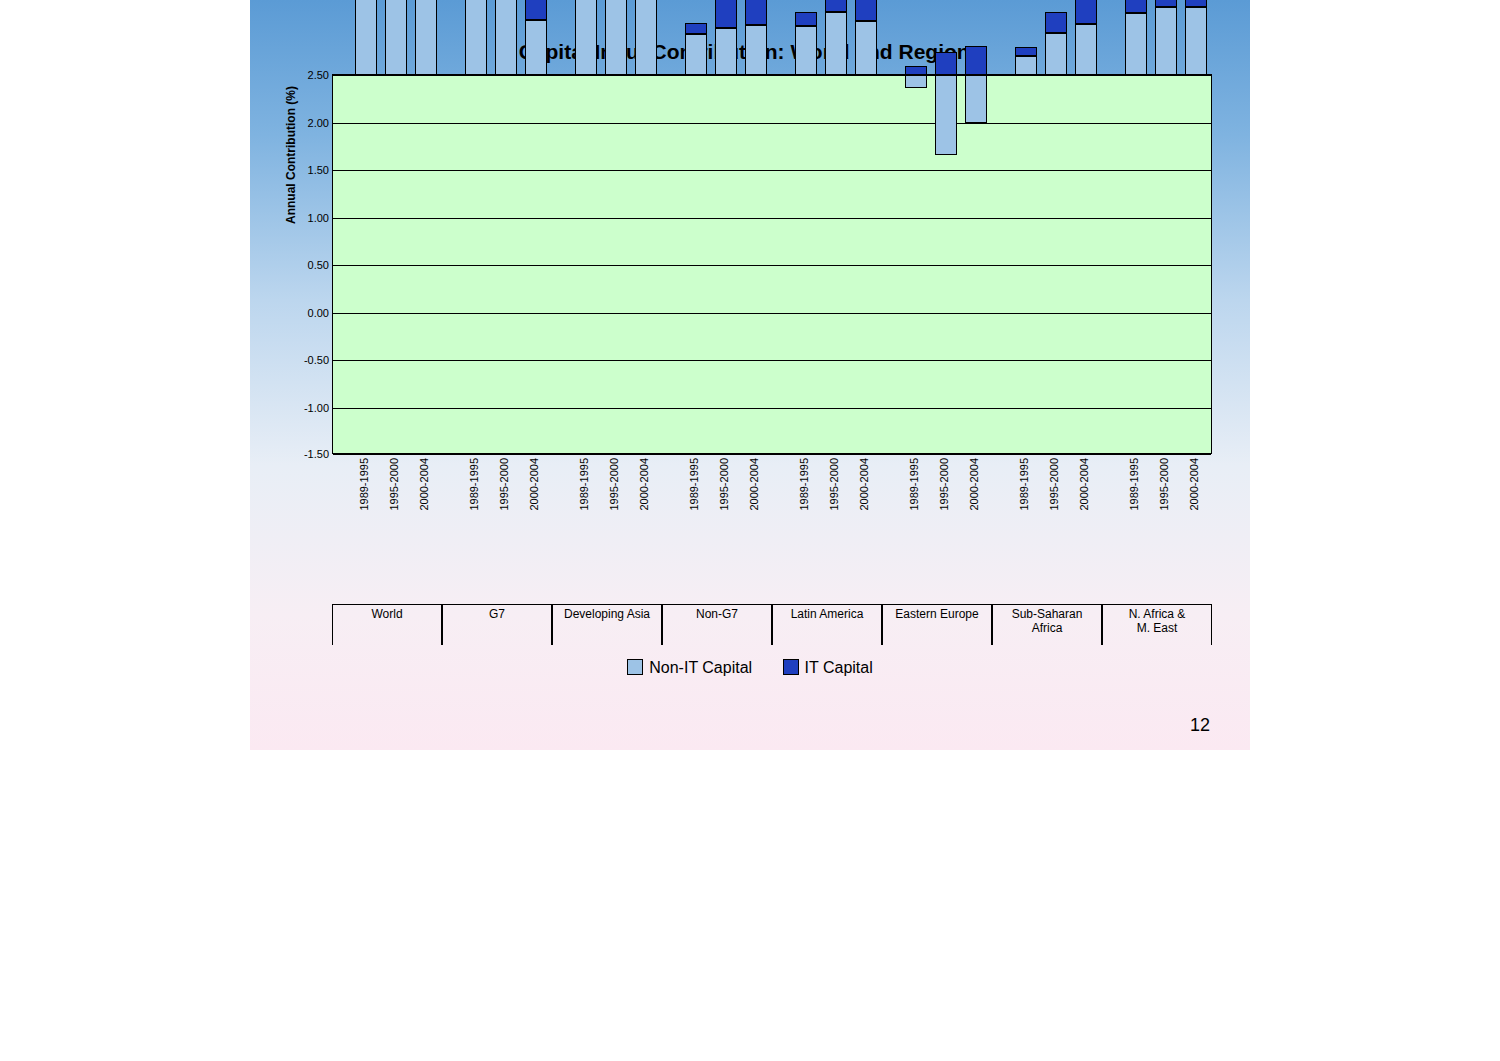Capital Input Contribution: World and Regions
Annual Contribution (%)
2.50 2.00 1.50 1.00 0.50 0.00 -0.50 -1.00 -1.50
1989-1995
1995-2000
2000-2004
1989-1995
1995-2000
2000-2004
1989-1995
1995-2000
2000-2004
1989-1995
1995-2000
2000-2004
1989-1995
1995-2000
2000-2004
1989-1995
1995-2000
2000-2004
1989-1995
1995-2000
2000-2004
1989-1995
1995-2000
2000-2004
World
G7
Developing Asia
Non-G7
Latin America
Eastern Europe
Sub-Saharan
Africa
N. Africa &
M. East
Non-IT Capital IT Capital
12